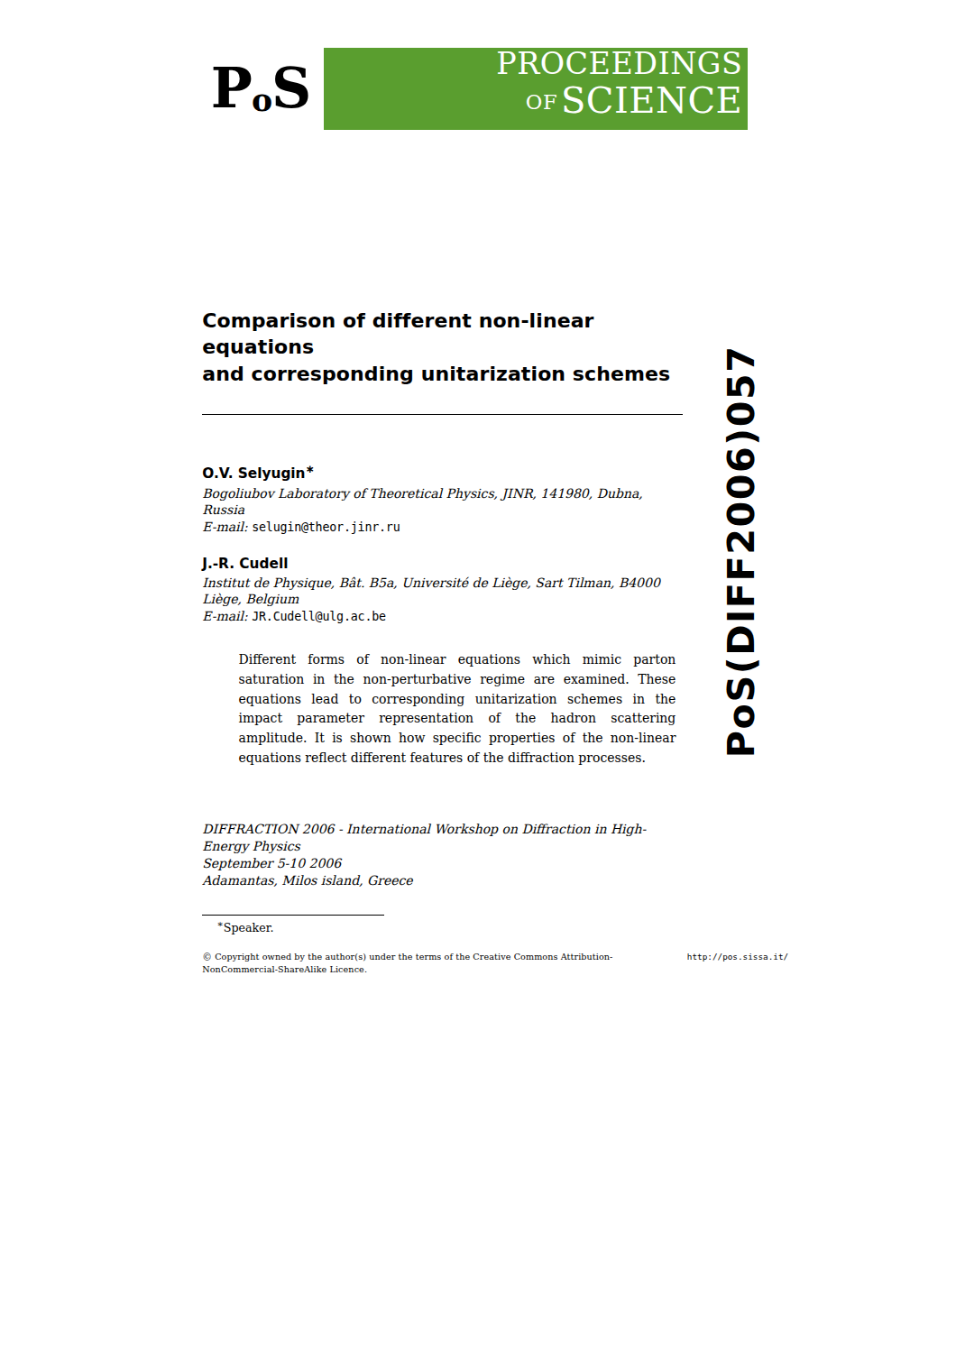Po S
PROCEEDINGS
OFSCIENCE
PoS(DIFF2006)057
Comparison of different non-linear equations
and corresponding unitarization schemes
O.V. Selyugin∗
Bogoliubov Laboratory of Theoretical Physics, JINR, 141980, Dubna, Russia
E-mail: selugin@theor.jinr.ru
J.-R. Cudell
Institut de Physique, Bât. B5a, Université de Liège, Sart Tilman, B4000 Liège, Belgium
E-mail: JR.Cudell@ulg.ac.be
Different forms of non-linear equations which mimic parton saturation in the non-perturbative regime are examined. These equations lead to corresponding unitarization schemes in the impact parameter representation of the hadron scattering amplitude. It is shown how specific properties of the non-linear equations reflect different features of the diffraction processes.
DIFFRACTION 2006 - International Workshop on Diffraction in High-Energy Physics
September 5-10 2006
Adamantas, Milos island, Greece
∗Speaker.
© Copyright owned by the author(s) under the terms of the Creative Commons Attribution-NonCommercial-ShareAlike Licence. http://pos.sissa.it/